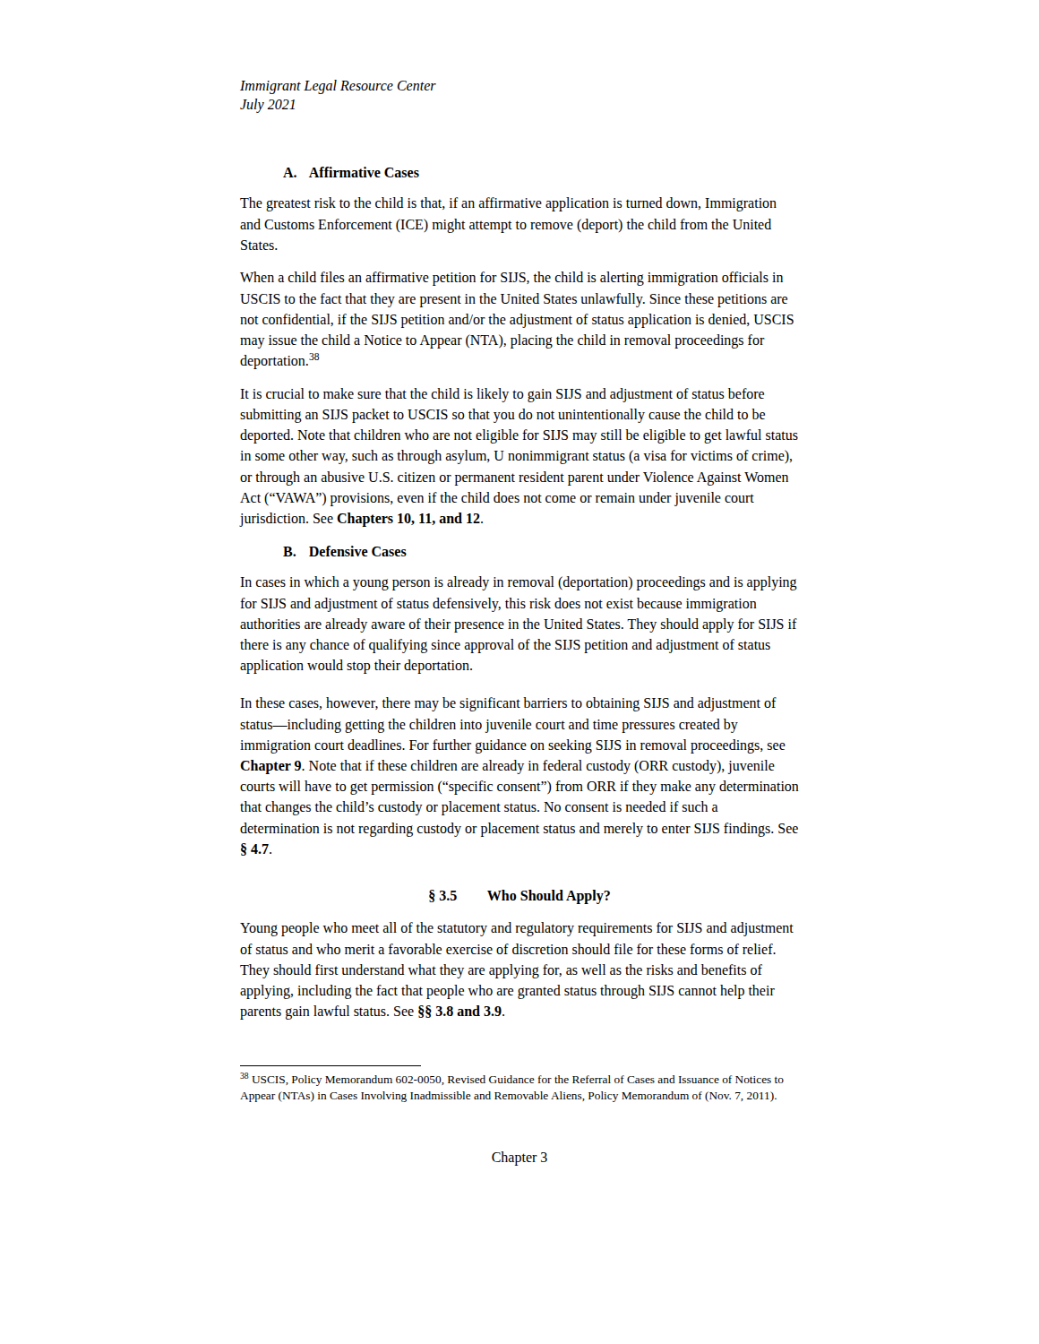Immigrant Legal Resource Center
July 2021
A. Affirmative Cases
The greatest risk to the child is that, if an affirmative application is turned down, Immigration and Customs Enforcement (ICE) might attempt to remove (deport) the child from the United States.
When a child files an affirmative petition for SIJS, the child is alerting immigration officials in USCIS to the fact that they are present in the United States unlawfully. Since these petitions are not confidential, if the SIJS petition and/or the adjustment of status application is denied, USCIS may issue the child a Notice to Appear (NTA), placing the child in removal proceedings for deportation.38
It is crucial to make sure that the child is likely to gain SIJS and adjustment of status before submitting an SIJS packet to USCIS so that you do not unintentionally cause the child to be deported. Note that children who are not eligible for SIJS may still be eligible to get lawful status in some other way, such as through asylum, U nonimmigrant status (a visa for victims of crime), or through an abusive U.S. citizen or permanent resident parent under Violence Against Women Act (“VAWA”) provisions, even if the child does not come or remain under juvenile court jurisdiction. See Chapters 10, 11, and 12.
B. Defensive Cases
In cases in which a young person is already in removal (deportation) proceedings and is applying for SIJS and adjustment of status defensively, this risk does not exist because immigration authorities are already aware of their presence in the United States. They should apply for SIJS if there is any chance of qualifying since approval of the SIJS petition and adjustment of status application would stop their deportation.
In these cases, however, there may be significant barriers to obtaining SIJS and adjustment of status—including getting the children into juvenile court and time pressures created by immigration court deadlines. For further guidance on seeking SIJS in removal proceedings, see Chapter 9. Note that if these children are already in federal custody (ORR custody), juvenile courts will have to get permission (“specific consent”) from ORR if they make any determination that changes the child’s custody or placement status. No consent is needed if such a determination is not regarding custody or placement status and merely to enter SIJS findings. See § 4.7.
§ 3.5 Who Should Apply?
Young people who meet all of the statutory and regulatory requirements for SIJS and adjustment of status and who merit a favorable exercise of discretion should file for these forms of relief. They should first understand what they are applying for, as well as the risks and benefits of applying, including the fact that people who are granted status through SIJS cannot help their parents gain lawful status. See §§ 3.8 and 3.9.
38 USCIS, Policy Memorandum 602-0050, Revised Guidance for the Referral of Cases and Issuance of Notices to Appear (NTAs) in Cases Involving Inadmissible and Removable Aliens, Policy Memorandum of (Nov. 7, 2011).
Chapter 3